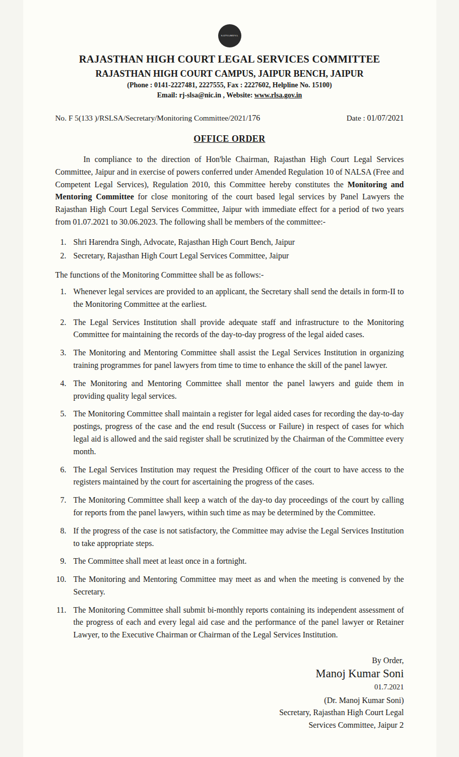SATYAMEVA JAYATE
RAJASTHAN HIGH COURT LEGAL SERVICES COMMITTEE
RAJASTHAN HIGH COURT CAMPUS, JAIPUR BENCH, JAIPUR
(Phone : 0141-2227481, 2227555, Fax : 2227602, Helpline No. 15100)
Email: rj-slsa@nic.in , Website: www.rlsa.gov.in
No. F 5(133 )/RSLSA/Secretary/Monitoring Committee/2021/176 Date : 01/07/2021
OFFICE ORDER
In compliance to the direction of Hon'ble Chairman, Rajasthan High Court Legal Services Committee, Jaipur and in exercise of powers conferred under Amended Regulation 10 of NALSA (Free and Competent Legal Services), Regulation 2010, this Committee hereby constitutes the Monitoring and Mentoring Committee for close monitoring of the court based legal services by Panel Lawyers the Rajasthan High Court Legal Services Committee, Jaipur with immediate effect for a period of two years from 01.07.2021 to 30.06.2023. The following shall be members of the committee:-
Shri Harendra Singh, Advocate, Rajasthan High Court Bench, Jaipur
Secretary, Rajasthan High Court Legal Services Committee, Jaipur
The functions of the Monitoring Committee shall be as follows:-
Whenever legal services are provided to an applicant, the Secretary shall send the details in form-II to the Monitoring Committee at the earliest.
The Legal Services Institution shall provide adequate staff and infrastructure to the Monitoring Committee for maintaining the records of the day-to-day progress of the legal aided cases.
The Monitoring and Mentoring Committee shall assist the Legal Services Institution in organizing training programmes for panel lawyers from time to time to enhance the skill of the panel lawyer.
The Monitoring and Mentoring Committee shall mentor the panel lawyers and guide them in providing quality legal services.
The Monitoring Committee shall maintain a register for legal aided cases for recording the day-to-day postings, progress of the case and the end result (Success or Failure) in respect of cases for which legal aid is allowed and the said register shall be scrutinized by the Chairman of the Committee every month.
The Legal Services Institution may request the Presiding Officer of the court to have access to the registers maintained by the court for ascertaining the progress of the cases.
The Monitoring Committee shall keep a watch of the day-to day proceedings of the court by calling for reports from the panel lawyers, within such time as may be determined by the Committee.
If the progress of the case is not satisfactory, the Committee may advise the Legal Services Institution to take appropriate steps.
The Committee shall meet at least once in a fortnight.
The Monitoring and Mentoring Committee may meet as and when the meeting is convened by the Secretary.
The Monitoring Committee shall submit bi-monthly reports containing its independent assessment of the progress of each and every legal aid case and the performance of the panel lawyer or Retainer Lawyer, to the Executive Chairman or Chairman of the Legal Services Institution.
By Order,
Manoj Kumar Soni
01.7.2021
(Dr. Manoj Kumar Soni)
Secretary, Rajasthan High Court Legal
Services Committee, Jaipur 2